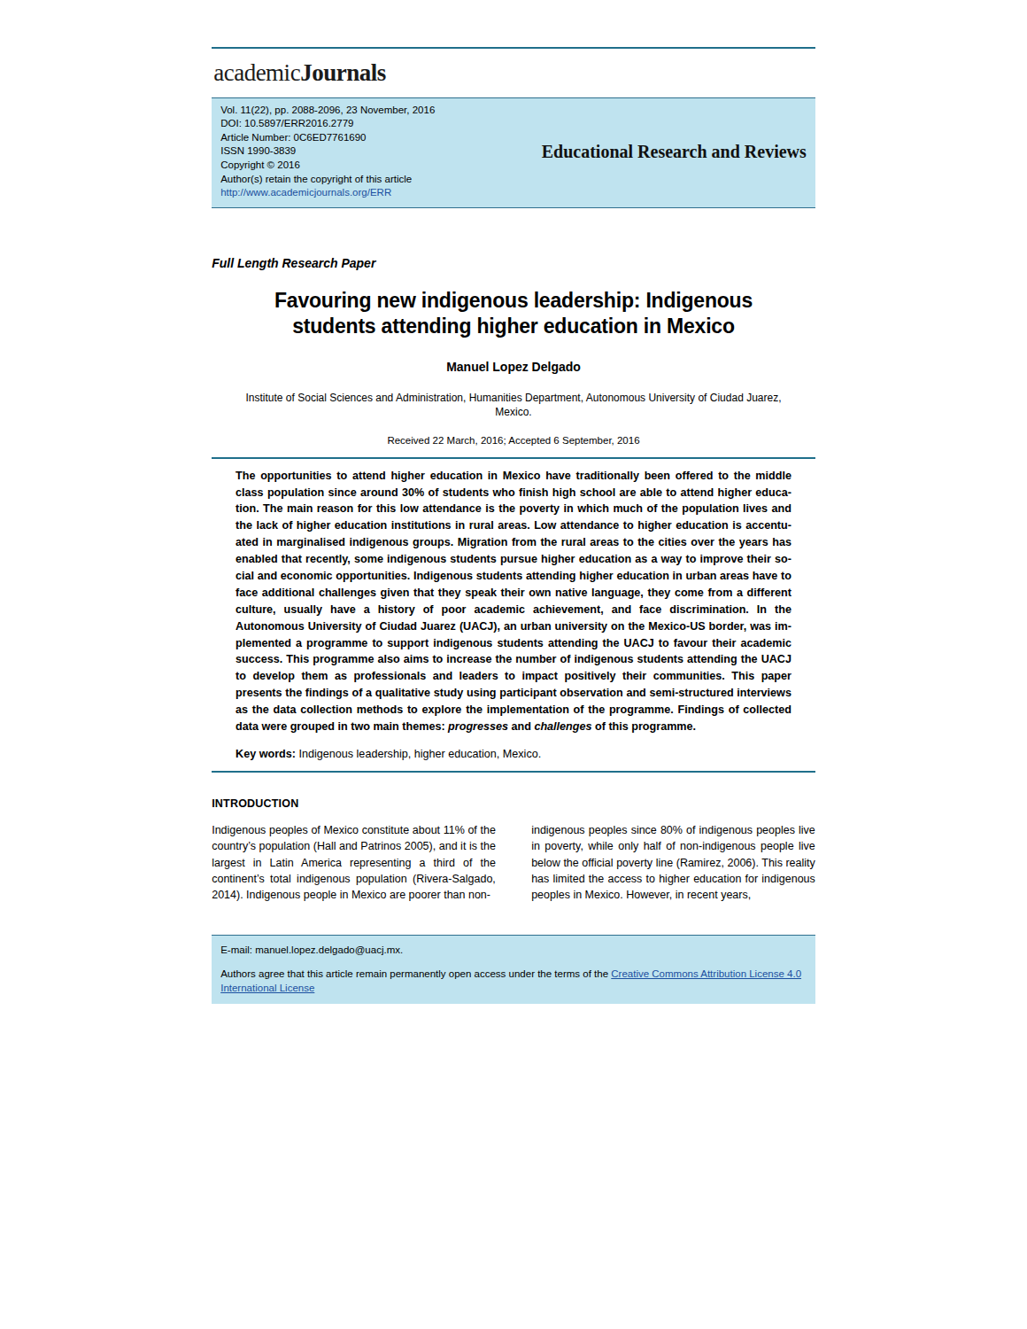academic Journals
Vol. 11(22), pp. 2088-2096, 23 November, 2016
DOI: 10.5897/ERR2016.2779
Article Number: 0C6ED7761690
ISSN 1990-3839
Copyright © 2016
Author(s) retain the copyright of this article
http://www.academicjournals.org/ERR
Educational Research and Reviews
Full Length Research Paper
Favouring new indigenous leadership: Indigenous
students attending higher education in Mexico
Manuel Lopez Delgado
Institute of Social Sciences and Administration, Humanities Department, Autonomous University of Ciudad Juarez,
Mexico.
Received 22 March, 2016; Accepted 6 September, 2016
The opportunities to attend higher education in Mexico have traditionally been offered to the middle class population since around 30% of students who finish high school are able to attend higher education. The main reason for this low attendance is the poverty in which much of the population lives and the lack of higher education institutions in rural areas. Low attendance to higher education is accentuated in marginalised indigenous groups. Migration from the rural areas to the cities over the years has enabled that recently, some indigenous students pursue higher education as a way to improve their social and economic opportunities. Indigenous students attending higher education in urban areas have to face additional challenges given that they speak their own native language, they come from a different culture, usually have a history of poor academic achievement, and face discrimination. In the Autonomous University of Ciudad Juarez (UACJ), an urban university on the Mexico-US border, was implemented a programme to support indigenous students attending the UACJ to favour their academic success. This programme also aims to increase the number of indigenous students attending the UACJ to develop them as professionals and leaders to impact positively their communities. This paper presents the findings of a qualitative study using participant observation and semi-structured interviews as the data collection methods to explore the implementation of the programme. Findings of collected data were grouped in two main themes: progresses and challenges of this programme.
Key words: Indigenous leadership, higher education, Mexico.
INTRODUCTION
Indigenous peoples of Mexico constitute about 11% of the country’s population (Hall and Patrinos 2005), and it is the largest in Latin America representing a third of the continent’s total indigenous population (Rivera-Salgado, 2014). Indigenous people in Mexico are poorer than non-
indigenous peoples since 80% of indigenous peoples live in poverty, while only half of non-indigenous people live below the official poverty line (Ramirez, 2006). This reality has limited the access to higher education for indigenous peoples in Mexico. However, in recent years,
E-mail: manuel.lopez.delgado@uacj.mx.
Authors agree that this article remain permanently open access under the terms of the Creative Commons Attribution License 4.0 International License